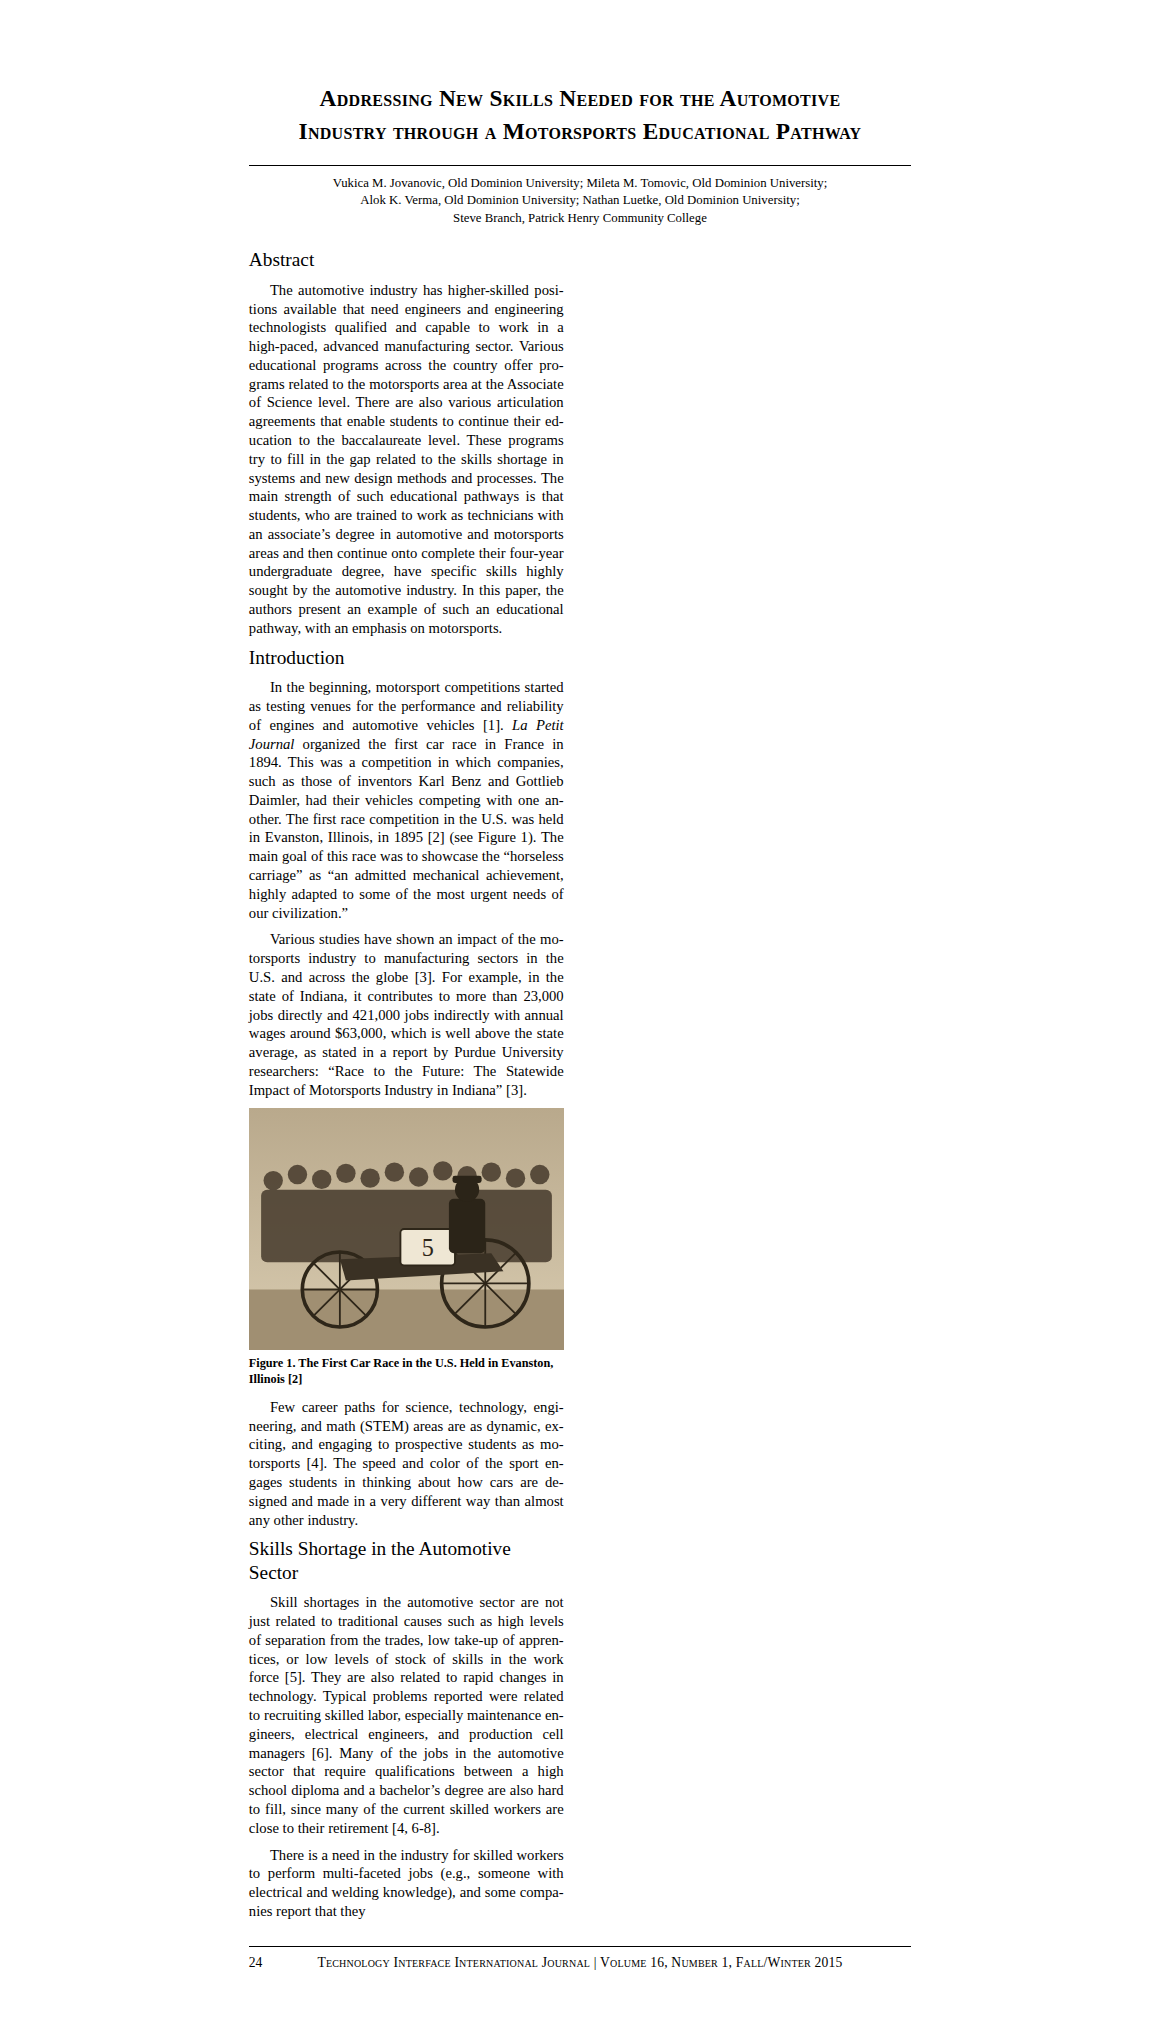Addressing New Skills Needed for the Automotive Industry through a Motorsports Educational Pathway
Vukica M. Jovanovic, Old Dominion University; Mileta M. Tomovic, Old Dominion University;
Alok K. Verma, Old Dominion University; Nathan Luetke, Old Dominion University;
Steve Branch, Patrick Henry Community College
Abstract
The automotive industry has higher-skilled positions available that need engineers and engineering technologists qualified and capable to work in a high-paced, advanced manufacturing sector. Various educational programs across the country offer programs related to the motorsports area at the Associate of Science level. There are also various articulation agreements that enable students to continue their education to the baccalaureate level. These programs try to fill in the gap related to the skills shortage in systems and new design methods and processes. The main strength of such educational pathways is that students, who are trained to work as technicians with an associate’s degree in automotive and motorsports areas and then continue onto complete their four-year undergraduate degree, have specific skills highly sought by the automotive industry. In this paper, the authors present an example of such an educational pathway, with an emphasis on motorsports.
Introduction
In the beginning, motorsport competitions started as testing venues for the performance and reliability of engines and automotive vehicles [1]. La Petit Journal organized the first car race in France in 1894. This was a competition in which companies, such as those of inventors Karl Benz and Gottlieb Daimler, had their vehicles competing with one another. The first race competition in the U.S. was held in Evanston, Illinois, in 1895 [2] (see Figure 1). The main goal of this race was to showcase the “horseless carriage” as “an admitted mechanical achievement, highly adapted to some of the most urgent needs of our civilization.”
Various studies have shown an impact of the motorsports industry to manufacturing sectors in the U.S. and across the globe [3]. For example, in the state of Indiana, it contributes to more than 23,000 jobs directly and 421,000 jobs indirectly with annual wages around $63,000, which is well above the state average, as stated in a report by Purdue University researchers: “Race to the Future: The Statewide Impact of Motorsports Industry in Indiana” [3].
Figure 1. The First Car Race in the U.S. Held in Evanston, Illinois [2]
Few career paths for science, technology, engineering, and math (STEM) areas are as dynamic, exciting, and engaging to prospective students as motorsports [4]. The speed and color of the sport engages students in thinking about how cars are designed and made in a very different way than almost any other industry.
Skills Shortage in the Automotive Sector
Skill shortages in the automotive sector are not just related to traditional causes such as high levels of separation from the trades, low take-up of apprentices, or low levels of stock of skills in the work force [5]. They are also related to rapid changes in technology. Typical problems reported were related to recruiting skilled labor, especially maintenance engineers, electrical engineers, and production cell managers [6]. Many of the jobs in the automotive sector that require qualifications between a high school diploma and a bachelor’s degree are also hard to fill, since many of the current skilled workers are close to their retirement [4, 6-8].
There is a need in the industry for skilled workers to perform multi-faceted jobs (e.g., someone with electrical and welding knowledge), and some companies report that they
24
Technology Interface International Journal | Volume 16, Number 1, Fall/Winter 2015